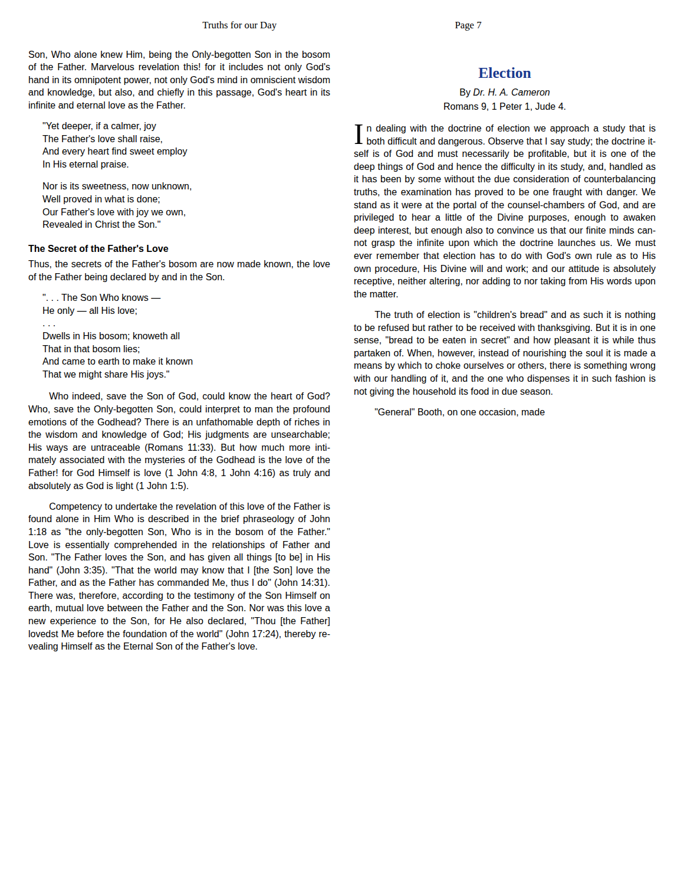Truths for our Day Page 7
Son, Who alone knew Him, being the Only-begotten Son in the bosom of the Father. Marvelous revelation this! for it includes not only God's hand in its omnipotent power, not only God's mind in omniscient wisdom and knowledge, but also, and chiefly in this passage, God's heart in its infinite and eternal love as the Father.
"Yet deeper, if a calmer, joy The Father's love shall raise, And every heart find sweet employ In His eternal praise.
Nor is its sweetness, now unknown, Well proved in what is done; Our Father's love with joy we own, Revealed in Christ the Son."
The Secret of the Father's Love
Thus, the secrets of the Father's bosom are now made known, the love of the Father being declared by and in the Son.
". . . The Son Who knows — He only — all His love; . . . Dwells in His bosom; knoweth all That in that bosom lies; And came to earth to make it known That we might share His joys."
Who indeed, save the Son of God, could know the heart of God? Who, save the Only-begotten Son, could interpret to man the profound emotions of the Godhead? There is an unfathomable depth of riches in the wisdom and knowledge of God; His judgments are unsearchable; His ways are untraceable (Romans 11:33). But how much more intimately associated with the mysteries of the Godhead is the love of the Father! for God Himself is love (1 John 4:8, 1 John 4:16) as truly and absolutely as God is light (1 John 1:5).
Competency to undertake the revelation of this love of the Father is found alone in Him Who is described in the brief phraseology of John 1:18 as "the only-begotten Son, Who is in the bosom of the Father." Love is essentially comprehended in the relationships of Father and Son. "The Father loves the Son, and has given all things [to be] in His hand" (John 3:35). "That the world may know that I [the Son] love the Father, and as the Father has commanded Me, thus I do" (John 14:31). There was, therefore, according to the testimony of the Son Himself on earth, mutual love between the Father and the Son. Nor was this love a new experience to the Son, for He also declared, "Thou [the Father] lovedst Me before the foundation of the world" (John 17:24), thereby revealing Himself as the Eternal Son of the Father's love.
Election
By Dr. H. A. Cameron
Romans 9, 1 Peter 1, Jude 4.
In dealing with the doctrine of election we approach a study that is both difficult and dangerous. Observe that I say study; the doctrine itself is of God and must necessarily be profitable, but it is one of the deep things of God and hence the difficulty in its study, and, handled as it has been by some without the due consideration of counterbalancing truths, the examination has proved to be one fraught with danger. We stand as it were at the portal of the counsel-chambers of God, and are privileged to hear a little of the Divine purposes, enough to awaken deep interest, but enough also to convince us that our finite minds cannot grasp the infinite upon which the doctrine launches us. We must ever remember that election has to do with God's own rule as to His own procedure, His Divine will and work; and our attitude is absolutely receptive, neither altering, nor adding to nor taking from His words upon the matter.
The truth of election is "children's bread" and as such it is nothing to be refused but rather to be received with thanksgiving. But it is in one sense, "bread to be eaten in secret" and how pleasant it is while thus partaken of. When, however, instead of nourishing the soul it is made a means by which to choke ourselves or others, there is something wrong with our handling of it, and the one who dispenses it in such fashion is not giving the household its food in due season.
"General" Booth, on one occasion, made